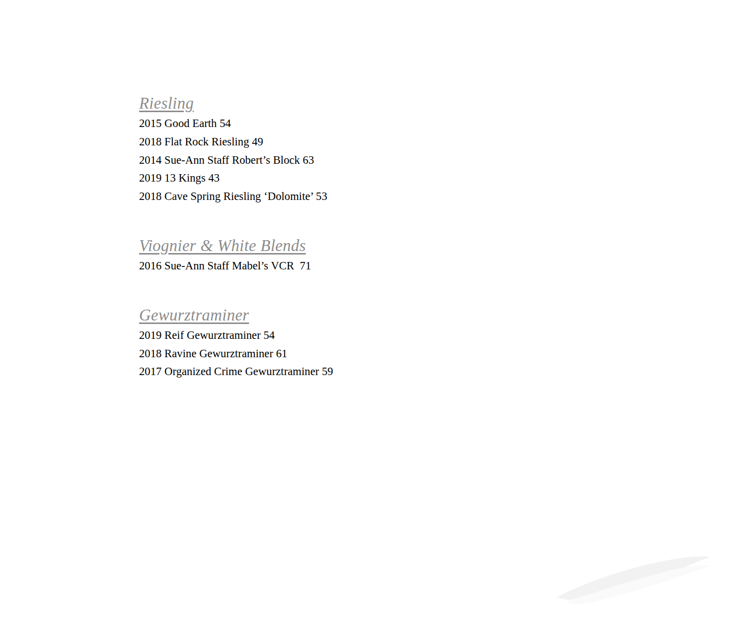Riesling
2015 Good Earth 54
2018 Flat Rock Riesling 49
2014 Sue-Ann Staff Robert’s Block 63
2019 13 Kings 43
2018 Cave Spring Riesling ‘Dolomite’ 53
Viognier & White Blends
2016 Sue-Ann Staff Mabel’s VCR 71
Gewurztraminer
2019 Reif Gewurztraminer 54
2018 Ravine Gewurztraminer 61
2017 Organized Crime Gewurztraminer 59